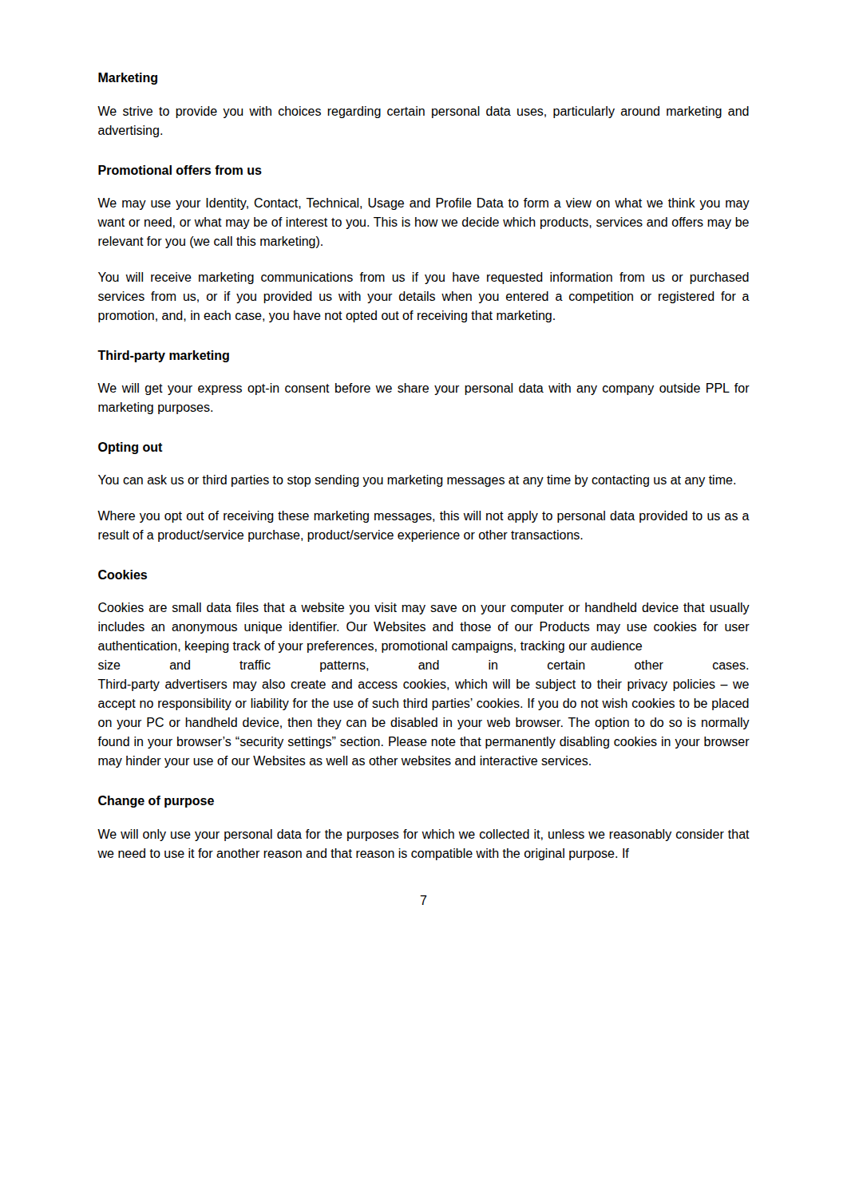Marketing
We strive to provide you with choices regarding certain personal data uses, particularly around marketing and advertising.
Promotional offers from us
We may use your Identity, Contact, Technical, Usage and Profile Data to form a view on what we think you may want or need, or what may be of interest to you. This is how we decide which products, services and offers may be relevant for you (we call this marketing).
You will receive marketing communications from us if you have requested information from us or purchased services from us, or if you provided us with your details when you entered a competition or registered for a promotion, and, in each case, you have not opted out of receiving that marketing.
Third-party marketing
We will get your express opt-in consent before we share your personal data with any company outside PPL for marketing purposes.
Opting out
You can ask us or third parties to stop sending you marketing messages at any time by contacting us at any time.
Where you opt out of receiving these marketing messages, this will not apply to personal data provided to us as a result of a product/service purchase, product/service experience or other transactions.
Cookies
Cookies are small data files that a website you visit may save on your computer or handheld device that usually includes an anonymous unique identifier. Our Websites and those of our Products may use cookies for user authentication, keeping track of your preferences, promotional campaigns, tracking our audience size and traffic patterns, and in certain other cases. Third-party advertisers may also create and access cookies, which will be subject to their privacy policies – we accept no responsibility or liability for the use of such third parties’ cookies. If you do not wish cookies to be placed on your PC or handheld device, then they can be disabled in your web browser. The option to do so is normally found in your browser’s “security settings” section. Please note that permanently disabling cookies in your browser may hinder your use of our Websites as well as other websites and interactive services.
Change of purpose
We will only use your personal data for the purposes for which we collected it, unless we reasonably consider that we need to use it for another reason and that reason is compatible with the original purpose. If
7